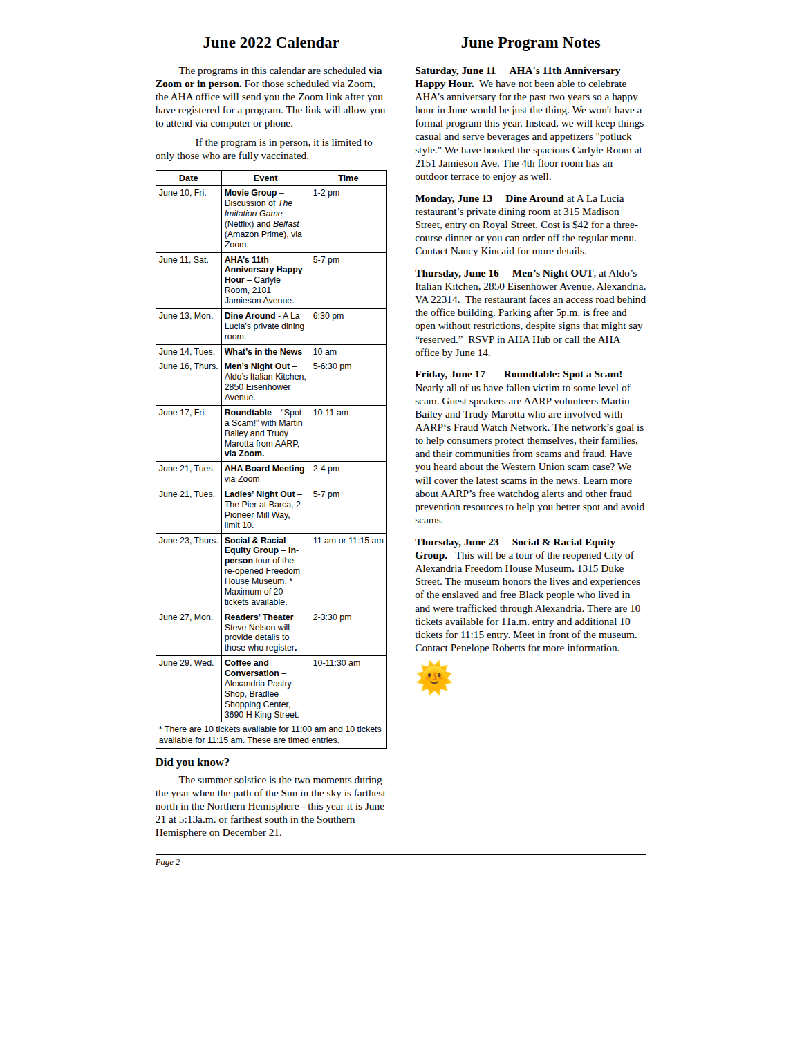June 2022 Calendar
The programs in this calendar are scheduled via Zoom or in person. For those scheduled via Zoom, the AHA office will send you the Zoom link after you have registered for a program. The link will allow you to attend via computer or phone.
If the program is in person, it is limited to only those who are fully vaccinated.
| Date | Event | Time |
| --- | --- | --- |
| June 10, Fri. | Movie Group – Discussion of The Imitation Game (Netflix) and Belfast (Amazon Prime), via Zoom. | 1-2 pm |
| June 11, Sat. | AHA’s 11th Anniversary Happy Hour – Carlyle Room, 2181 Jamieson Avenue. | 5-7 pm |
| June 13, Mon. | Dine Around - A La Lucia’s private dining room. | 6:30 pm |
| June 14, Tues. | What’s in the News | 10 am |
| June 16, Thurs. | Men’s Night Out – Aldo’s Italian Kitchen, 2850 Eisenhower Avenue. | 5-6:30 pm |
| June 17, Fri. | Roundtable – “Spot a Scam!” with Martin Bailey and Trudy Marotta from AARP, via Zoom. | 10-11 am |
| June 21, Tues. | AHA Board Meeting via Zoom | 2-4 pm |
| June 21, Tues. | Ladies’ Night Out – The Pier at Barca, 2 Pioneer Mill Way, limit 10. | 5-7 pm |
| June 23, Thurs. | Social & Racial Equity Group – In-person tour of the re-opened Freedom House Museum. * Maximum of 20 tickets available. | 11 am or 11:15 am |
| June 27, Mon. | Readers’ Theater Steve Nelson will provide details to those who register . | 2-3:30 pm |
| June 29, Wed. | Coffee and Conversation – Alexandria Pastry Shop, Bradlee Shopping Center, 3690 H King Street. | 10-11:30 am |
| * There are 10 tickets available for 11:00 am and 10 tickets available for 11:15 am. These are timed entries. |
Did you know?
The summer solstice is the two moments during the year when the path of the Sun in the sky is farthest north in the Northern Hemisphere - this year it is June 21 at 5:13a.m. or farthest south in the Southern Hemisphere on December 21.
June Program Notes
Saturday, June 11 AHA's 11th Anniversary Happy Hour. We have not been able to celebrate AHA's anniversary for the past two years so a happy hour in June would be just the thing. We won't have a formal program this year. Instead, we will keep things casual and serve beverages and appetizers "potluck style." We have booked the spacious Carlyle Room at 2151 Jamieson Ave. The 4th floor room has an outdoor terrace to enjoy as well.
Monday, June 13 Dine Around at A La Lucia restaurant’s private dining room at 315 Madison Street, entry on Royal Street. Cost is $42 for a three-course dinner or you can order off the regular menu. Contact Nancy Kincaid for more details.
Thursday, June 16 Men’s Night OUT, at Aldo’s Italian Kitchen, 2850 Eisenhower Avenue, Alexandria, VA 22314. The restaurant faces an access road behind the office building. Parking after 5p.m. is free and open without restrictions, despite signs that might say “reserved.” RSVP in AHA Hub or call the AHA office by June 14.
Friday, June 17 Roundtable: Spot a Scam! Nearly all of us have fallen victim to some level of scam. Guest speakers are AARP volunteers Martin Bailey and Trudy Marotta who are involved with AARP‘s Fraud Watch Network. The network’s goal is to help consumers protect themselves, their families, and their communities from scams and fraud. Have you heard about the Western Union scam case? We will cover the latest scams in the news. Learn more about AARP’s free watchdog alerts and other fraud prevention resources to help you better spot and avoid scams.
Thursday, June 23 Social & Racial Equity Group. This will be a tour of the reopened City of Alexandria Freedom House Museum, 1315 Duke Street. The museum honors the lives and experiences of the enslaved and free Black people who lived in and were trafficked through Alexandria. There are 10 tickets available for 11a.m. entry and additional 10 tickets for 11:15 entry. Meet in front of the museum. Contact Penelope Roberts for more information.
🌞
Page 2